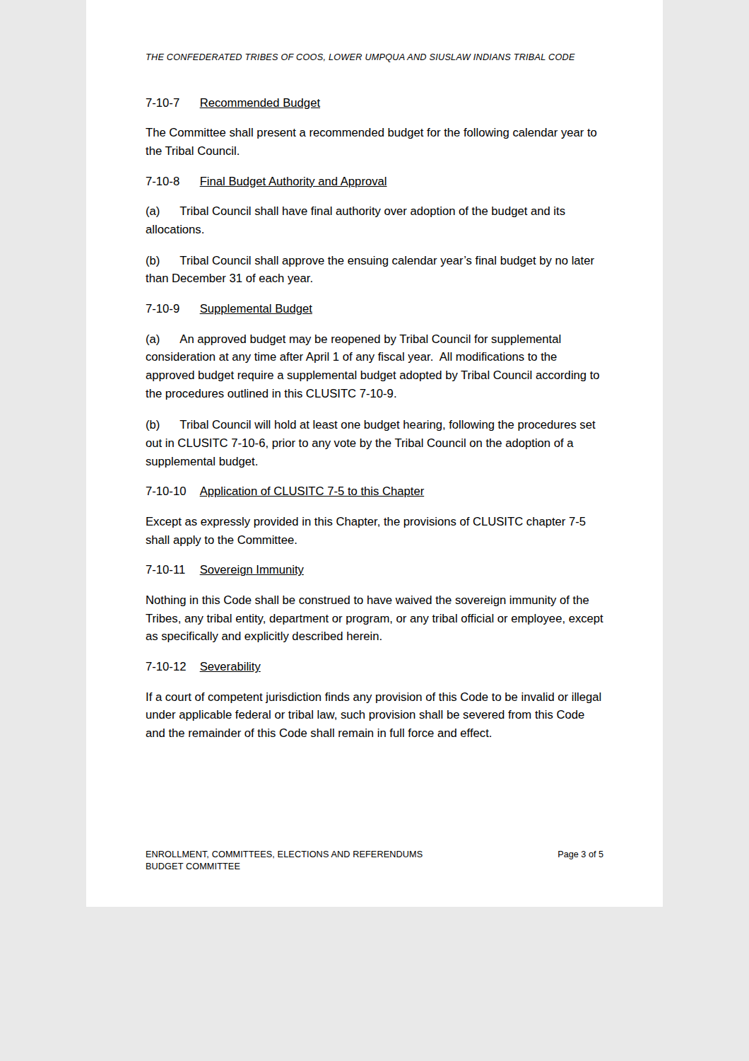The Confederated Tribes of Coos, Lower Umpqua and Siuslaw Indians Tribal Code
7-10-7 Recommended Budget
The Committee shall present a recommended budget for the following calendar year to the Tribal Council.
7-10-8 Final Budget Authority and Approval
(a) Tribal Council shall have final authority over adoption of the budget and its allocations.
(b) Tribal Council shall approve the ensuing calendar year’s final budget by no later than December 31 of each year.
7-10-9 Supplemental Budget
(a) An approved budget may be reopened by Tribal Council for supplemental consideration at any time after April 1 of any fiscal year. All modifications to the approved budget require a supplemental budget adopted by Tribal Council according to the procedures outlined in this CLUSITC 7-10-9.
(b) Tribal Council will hold at least one budget hearing, following the procedures set out in CLUSITC 7-10-6, prior to any vote by the Tribal Council on the adoption of a supplemental budget.
7-10-10 Application of CLUSITC 7-5 to this Chapter
Except as expressly provided in this Chapter, the provisions of CLUSITC chapter 7-5 shall apply to the Committee.
7-10-11 Sovereign Immunity
Nothing in this Code shall be construed to have waived the sovereign immunity of the Tribes, any tribal entity, department or program, or any tribal official or employee, except as specifically and explicitly described herein.
7-10-12 Severability
If a court of competent jurisdiction finds any provision of this Code to be invalid or illegal under applicable federal or tribal law, such provision shall be severed from this Code and the remainder of this Code shall remain in full force and effect.
Enrollment, Committees, Elections and Referendums
Budget Committee
Page 3 of 5